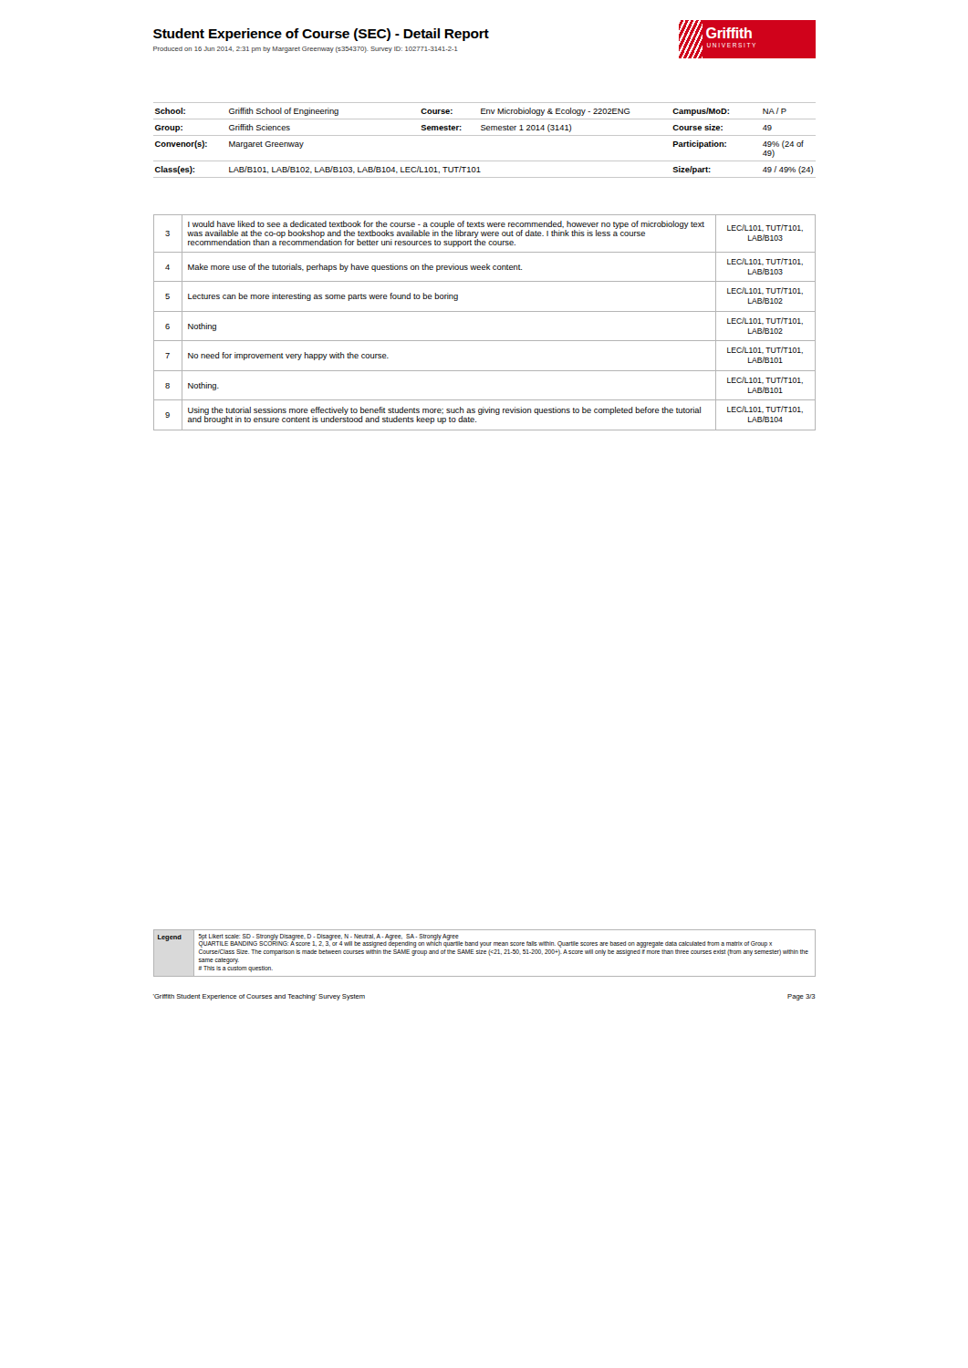Student Experience of Course (SEC) - Detail Report
Produced on 16 Jun 2014, 2:31 pm by Margaret Greenway (s354370). Survey ID: 102771-3141-2-1
Griffith UNIVERSITY
| School: | Griffith School of Engineering | Course: | Env Microbiology & Ecology - 2202ENG | Campus/MoD: | NA / P |
| Group: | Griffith Sciences | Semester: | Semester 1 2014 (3141) | Course size: | 49 |
| Convenor(s): | Margaret Greenway | Participation: | 49% (24 of 49) |
| Class(es): | LAB/B101, LAB/B102, LAB/B103, LAB/B104, LEC/L101, TUT/T101 | Size/part: | 49 / 49% (24) |
| 3 | I would have liked to see a dedicated textbook for the course - a couple of texts were recommended, however no type of microbiology text was available at the co-op bookshop and the textbooks available in the library were out of date. I think this is less a course recommendation than a recommendation for better uni resources to support the course. | LEC/L101, TUT/T101, LAB/B103 |
| 4 | Make more use of the tutorials, perhaps by have questions on the previous week content. | LEC/L101, TUT/T101, LAB/B103 |
| 5 | Lectures can be more interesting as some parts were found to be boring | LEC/L101, TUT/T101, LAB/B102 |
| 6 | Nothing | LEC/L101, TUT/T101, LAB/B102 |
| 7 | No need for improvement very happy with the course. | LEC/L101, TUT/T101, LAB/B101 |
| 8 | Nothing. | LEC/L101, TUT/T101, LAB/B101 |
| 9 | Using the tutorial sessions more effectively to benefit students more; such as giving revision questions to be completed before the tutorial and brought in to ensure content is understood and students keep up to date. | LEC/L101, TUT/T101, LAB/B104 |
Legend
5pt Likert scale: SD - Strongly Disagree, D - Disagree, N - Neutral, A - Agree, SA - Strongly Agree
QUARTILE BANDING SCORING: A score 1, 2, 3, or 4 will be assigned depending on which quartile band your mean score falls within. Quartile scores are based on aggregate data calculated from a matrix of Group x Course/Class Size. The comparison is made between courses within the SAME group and of the SAME size (<21, 21-50, 51-200, 200+). A score will only be assigned if more than three courses exist (from any semester) within the same category.
# This is a custom question.
'Griffith Student Experience of Courses and Teaching' Survey System Page 3/3